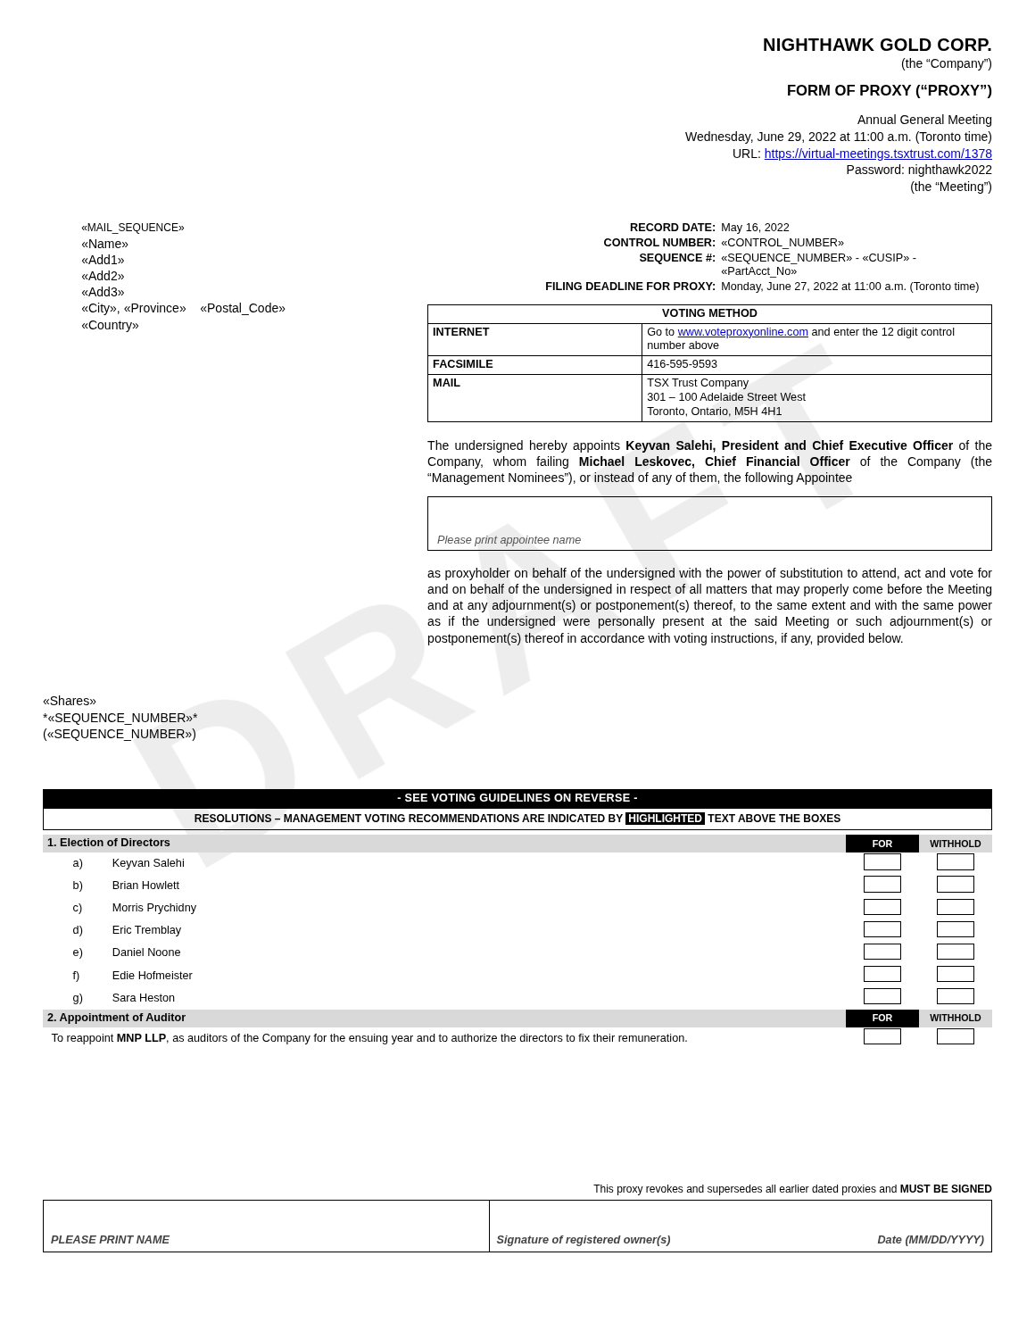DRAFT
NIGHTHAWK GOLD CORP.
(the “Company”)
FORM OF PROXY (“PROXY”)
Annual General Meeting
Wednesday, June 29, 2022 at 11:00 a.m. (Toronto time)
URL: https://virtual-meetings.tsxtrust.com/1378
Password: nighthawk2022
(the “Meeting”)
«MAIL_SEQUENCE»
«Name»
«Add1»
«Add2»
«Add3»
«City», «Province» «Postal_Code»
«Country»
| RECORD DATE: | May 16, 2022 |
| CONTROL NUMBER: | «CONTROL_NUMBER» |
| SEQUENCE #: | «SEQUENCE_NUMBER» - «CUSIP» - «PartAcct_No» |
| FILING DEADLINE FOR PROXY: | Monday, June 27, 2022 at 11:00 a.m. (Toronto time) |
| VOTING METHOD |
| --- |
| INTERNET | Go to www.voteproxyonline.com and enter the 12 digit control number above |
| FACSIMILE | 416-595-9593 |
| MAIL | TSX Trust Company 301 – 100 Adelaide Street West Toronto, Ontario, M5H 4H1 |
The undersigned hereby appoints Keyvan Salehi, President and Chief Executive Officer of the Company, whom failing Michael Leskovec, Chief Financial Officer of the Company (the “Management Nominees”), or instead of any of them, the following Appointee
Please print appointee name
as proxyholder on behalf of the undersigned with the power of substitution to attend, act and vote for and on behalf of the undersigned in respect of all matters that may properly come before the Meeting and at any adjournment(s) or postponement(s) thereof, to the same extent and with the same power as if the undersigned were personally present at the said Meeting or such adjournment(s) or postponement(s) thereof in accordance with voting instructions, if any, provided below.
«Shares»
*«SEQUENCE_NUMBER»*
(«SEQUENCE_NUMBER»)
- SEE VOTING GUIDELINES ON REVERSE -
RESOLUTIONS – MANAGEMENT VOTING RECOMMENDATIONS ARE INDICATED BY HIGHLIGHTED TEXT ABOVE THE BOXES
| 1. Election of Directors | FOR | WITHHOLD |
| a) | Keyvan Salehi | | |
| b) | Brian Howlett | | |
| c) | Morris Prychidny | | |
| d) | Eric Tremblay | | |
| e) | Daniel Noone | | |
| f) | Edie Hofmeister | | |
| g) | Sara Heston | | |
| 2. Appointment of Auditor | FOR | WITHHOLD |
| To reappoint MNP LLP , as auditors of the Company for the ensuing year and to authorize the directors to fix their remuneration. | | |
This proxy revokes and supersedes all earlier dated proxies and MUST BE SIGNED
| PLEASE PRINT NAME | Signature of registered owner(s) Date (MM/DD/YYYY) |